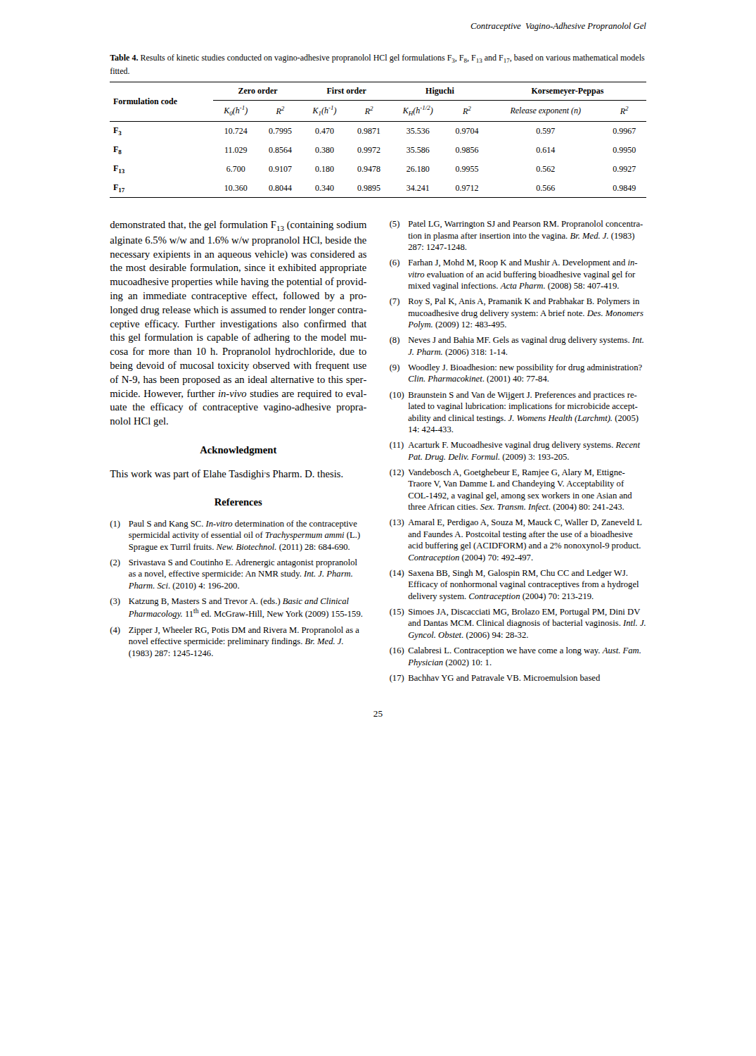Contraceptive Vagino-Adhesive Propranolol Gel
Table 4. Results of kinetic studies conducted on vagino-adhesive propranolol HCl gel formulations F3, F8, F13 and F17, based on various mathematical models fitted.
| Formulation code | Zero order | First order | Higuchi | Korsemeyer-Peppas |
| --- | --- | --- | --- | --- |
| K 0 (h -1 ) | R 2 | K 1 (h -1 ) | R 2 | K H (h -1/2 ) | R 2 | Release exponent (n) | R 2 |
| F 3 | 10.724 | 0.7995 | 0.470 | 0.9871 | 35.536 | 0.9704 | 0.597 | 0.9967 |
| F 8 | 11.029 | 0.8564 | 0.380 | 0.9972 | 35.586 | 0.9856 | 0.614 | 0.9950 |
| F 13 | 6.700 | 0.9107 | 0.180 | 0.9478 | 26.180 | 0.9955 | 0.562 | 0.9927 |
| F 17 | 10.360 | 0.8044 | 0.340 | 0.9895 | 34.241 | 0.9712 | 0.566 | 0.9849 |
demonstrated that, the gel formulation F13 (containing sodium alginate 6.5% w/w and 1.6% w/w propranolol HCl, beside the necessary exipients in an aqueous vehicle) was considered as the most desirable formulation, since it exhibited appropriate mucoadhesive properties while having the potential of providing an immediate contraceptive effect, followed by a prolonged drug release which is assumed to render longer contraceptive efficacy. Further investigations also confirmed that this gel formulation is capable of adhering to the model mucosa for more than 10 h. Propranolol hydrochloride, due to being devoid of mucosal toxicity observed with frequent use of N-9, has been proposed as an ideal alternative to this spermicide. However, further in-vivo studies are required to evaluate the efficacy of contraceptive vagino-adhesive propranolol HCl gel.
Acknowledgment
This work was part of Elahe Tasdighi,s Pharm. D. thesis.
References
Paul S and Kang SC. In-vitro determination of the contraceptive spermicidal activity of essential oil of Trachyspermum ammi (L.) Sprague ex Turril fruits. New. Biotechnol. (2011) 28: 684-690.
Srivastava S and Coutinho E. Adrenergic antagonist propranolol as a novel, effective spermicide: An NMR study. Int. J. Pharm. Pharm. Sci. (2010) 4: 196-200.
Katzung B, Masters S and Trevor A. (eds.) Basic and Clinical Pharmacology. 11th ed. McGraw-Hill, New York (2009) 155-159.
Zipper J, Wheeler RG, Potis DM and Rivera M. Propranolol as a novel effective spermicide: preliminary findings. Br. Med. J. (1983) 287: 1245-1246.
Patel LG, Warrington SJ and Pearson RM. Propranolol concentration in plasma after insertion into the vagina. Br. Med. J. (1983) 287: 1247-1248.
Farhan J, Mohd M, Roop K and Mushir A. Development and in-vitro evaluation of an acid buffering bioadhesive vaginal gel for mixed vaginal infections. Acta Pharm. (2008) 58: 407-419.
Roy S, Pal K, Anis A, Pramanik K and Prabhakar B. Polymers in mucoadhesive drug delivery system: A brief note. Des. Monomers Polym. (2009) 12: 483-495.
Neves J and Bahia MF. Gels as vaginal drug delivery systems. Int. J. Pharm. (2006) 318: 1-14.
Woodley J. Bioadhesion: new possibility for drug administration? Clin. Pharmacokinet. (2001) 40: 77-84.
Braunstein S and Van de Wijgert J. Preferences and practices related to vaginal lubrication: implications for microbicide acceptability and clinical testings. J. Womens Health (Larchmt). (2005) 14: 424-433.
Acarturk F. Mucoadhesive vaginal drug delivery systems. Recent Pat. Drug. Deliv. Formul. (2009) 3: 193-205.
Vandebosch A, Goetghebeur E, Ramjee G, Alary M, Ettigne-Traore V, Van Damme L and Chandeying V. Acceptability of COL-1492, a vaginal gel, among sex workers in one Asian and three African cities. Sex. Transm. Infect. (2004) 80: 241-243.
Amaral E, Perdigao A, Souza M, Mauck C, Waller D, Zaneveld L and Faundes A. Postcoital testing after the use of a bioadhesive acid buffering gel (ACIDFORM) and a 2% nonoxynol-9 product. Contraception (2004) 70: 492-497.
Saxena BB, Singh M, Galospin RM, Chu CC and Ledger WJ. Efficacy of nonhormonal vaginal contraceptives from a hydrogel delivery system. Contraception (2004) 70: 213-219.
Simoes JA, Discacciati MG, Brolazo EM, Portugal PM, Dini DV and Dantas MCM. Clinical diagnosis of bacterial vaginosis. Intl. J. Gyncol. Obstet. (2006) 94: 28-32.
Calabresi L. Contraception we have come a long way. Aust. Fam. Physician (2002) 10: 1.
Bachhav YG and Patravale VB. Microemulsion based
25